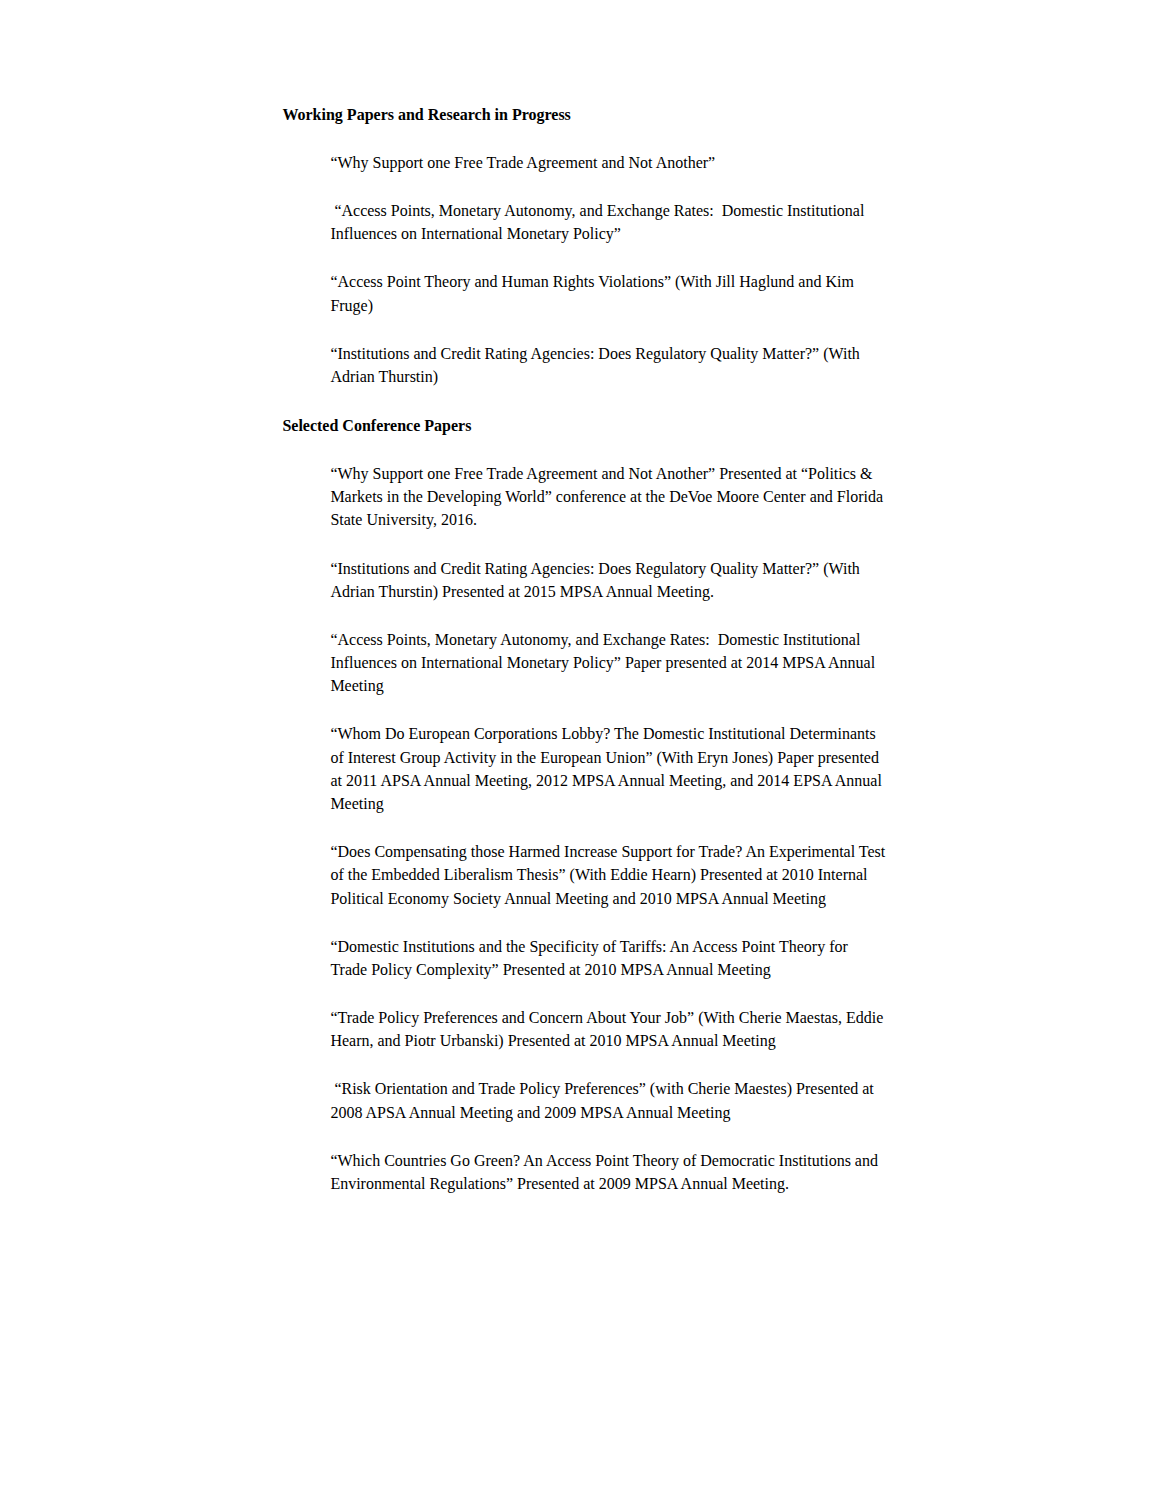Working Papers and Research in Progress
“Why Support one Free Trade Agreement and Not Another”
“Access Points, Monetary Autonomy, and Exchange Rates: Domestic Institutional Influences on International Monetary Policy”
“Access Point Theory and Human Rights Violations” (With Jill Haglund and Kim Fruge)
“Institutions and Credit Rating Agencies: Does Regulatory Quality Matter?” (With Adrian Thurstin)
Selected Conference Papers
“Why Support one Free Trade Agreement and Not Another” Presented at “Politics & Markets in the Developing World” conference at the DeVoe Moore Center and Florida State University, 2016.
“Institutions and Credit Rating Agencies: Does Regulatory Quality Matter?” (With Adrian Thurstin) Presented at 2015 MPSA Annual Meeting.
“Access Points, Monetary Autonomy, and Exchange Rates: Domestic Institutional Influences on International Monetary Policy” Paper presented at 2014 MPSA Annual Meeting
“Whom Do European Corporations Lobby? The Domestic Institutional Determinants of Interest Group Activity in the European Union” (With Eryn Jones) Paper presented at 2011 APSA Annual Meeting, 2012 MPSA Annual Meeting, and 2014 EPSA Annual Meeting
“Does Compensating those Harmed Increase Support for Trade? An Experimental Test of the Embedded Liberalism Thesis” (With Eddie Hearn) Presented at 2010 Internal Political Economy Society Annual Meeting and 2010 MPSA Annual Meeting
“Domestic Institutions and the Specificity of Tariffs: An Access Point Theory for Trade Policy Complexity” Presented at 2010 MPSA Annual Meeting
“Trade Policy Preferences and Concern About Your Job” (With Cherie Maestas, Eddie Hearn, and Piotr Urbanski) Presented at 2010 MPSA Annual Meeting
“Risk Orientation and Trade Policy Preferences” (with Cherie Maestes) Presented at 2008 APSA Annual Meeting and 2009 MPSA Annual Meeting
“Which Countries Go Green? An Access Point Theory of Democratic Institutions and Environmental Regulations” Presented at 2009 MPSA Annual Meeting.